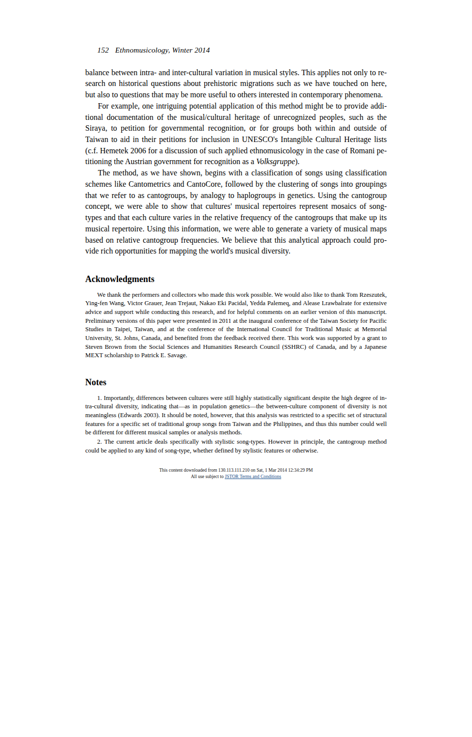152 Ethnomusicology, Winter 2014
balance between intra- and inter-cultural variation in musical styles. This applies not only to research on historical questions about prehistoric migrations such as we have touched on here, but also to questions that may be more useful to others interested in contemporary phenomena.
For example, one intriguing potential application of this method might be to provide additional documentation of the musical/cultural heritage of unrecognized peoples, such as the Siraya, to petition for governmental recognition, or for groups both within and outside of Taiwan to aid in their petitions for inclusion in UNESCO's Intangible Cultural Heritage lists (c.f. Hemetek 2006 for a discussion of such applied ethnomusicology in the case of Romani petitioning the Austrian government for recognition as a Volksgruppe).
The method, as we have shown, begins with a classification of songs using classification schemes like Cantometrics and CantoCore, followed by the clustering of songs into groupings that we refer to as cantogroups, by analogy to haplogroups in genetics. Using the cantogroup concept, we were able to show that cultures' musical repertoires represent mosaics of song-types and that each culture varies in the relative frequency of the cantogroups that make up its musical repertoire. Using this information, we were able to generate a variety of musical maps based on relative cantogroup frequencies. We believe that this analytical approach could provide rich opportunities for mapping the world's musical diversity.
Acknowledgments
We thank the performers and collectors who made this work possible. We would also like to thank Tom Rzeszutek, Ying-fen Wang, Victor Grauer, Jean Trejaut, Nakao Eki Pacidal, Yedda Palemeq, and Alease Lrawbalrate for extensive advice and support while conducting this research, and for helpful comments on an earlier version of this manuscript. Preliminary versions of this paper were presented in 2011 at the inaugural conference of the Taiwan Society for Pacific Studies in Taipei, Taiwan, and at the conference of the International Council for Traditional Music at Memorial University, St. Johns, Canada, and benefited from the feedback received there. This work was supported by a grant to Steven Brown from the Social Sciences and Humanities Research Council (SSHRC) of Canada, and by a Japanese MEXT scholarship to Patrick E. Savage.
Notes
1. Importantly, differences between cultures were still highly statistically significant despite the high degree of intra-cultural diversity, indicating that—as in population genetics—the between-culture component of diversity is not meaningless (Edwards 2003). It should be noted, however, that this analysis was restricted to a specific set of structural features for a specific set of traditional group songs from Taiwan and the Philippines, and thus this number could well be different for different musical samples or analysis methods.
2. The current article deals specifically with stylistic song-types. However in principle, the cantogroup method could be applied to any kind of song-type, whether defined by stylistic features or otherwise.
This content downloaded from 130.113.111.210 on Sat, 1 Mar 2014 12:34:29 PM
All use subject to JSTOR Terms and Conditions